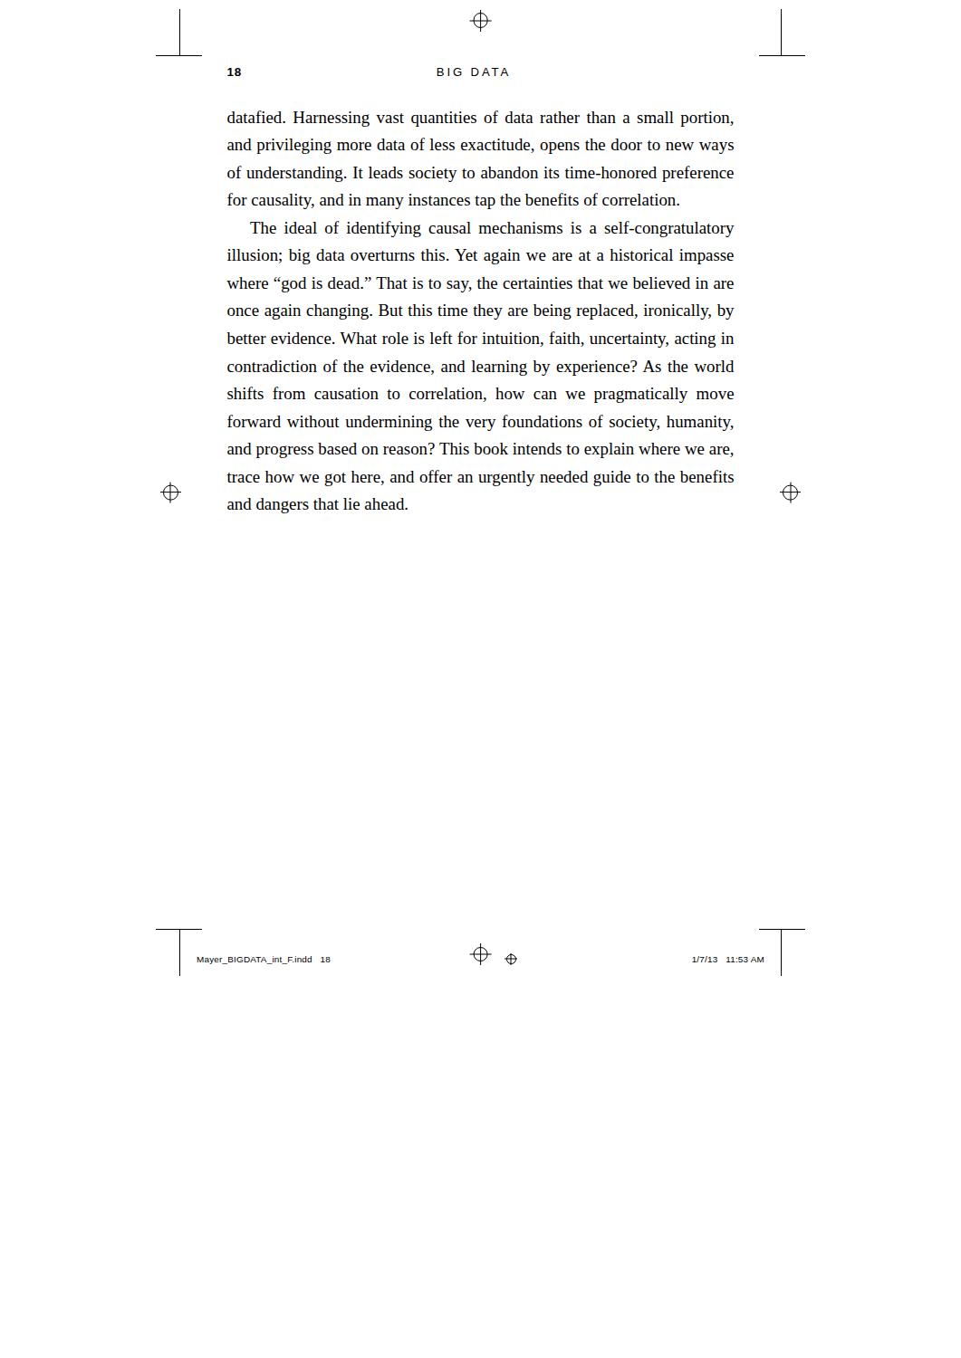18 BIG DATA
datafied. Harnessing vast quantities of data rather than a small portion, and privileging more data of less exactitude, opens the door to new ways of understanding. It leads society to abandon its time-honored preference for causality, and in many instances tap the benefits of correlation.
The ideal of identifying causal mechanisms is a self-congratulatory illusion; big data overturns this. Yet again we are at a historical impasse where “god is dead.” That is to say, the certainties that we believed in are once again changing. But this time they are being replaced, ironically, by better evidence. What role is left for intuition, faith, uncertainty, acting in contradiction of the evidence, and learning by experience? As the world shifts from causation to correlation, how can we pragmatically move forward without undermining the very foundations of society, humanity, and progress based on reason? This book intends to explain where we are, trace how we got here, and offer an urgently needed guide to the benefits and dangers that lie ahead.
Mayer_BIGDATA_int_F.indd 18 1/7/13 11:53 AM